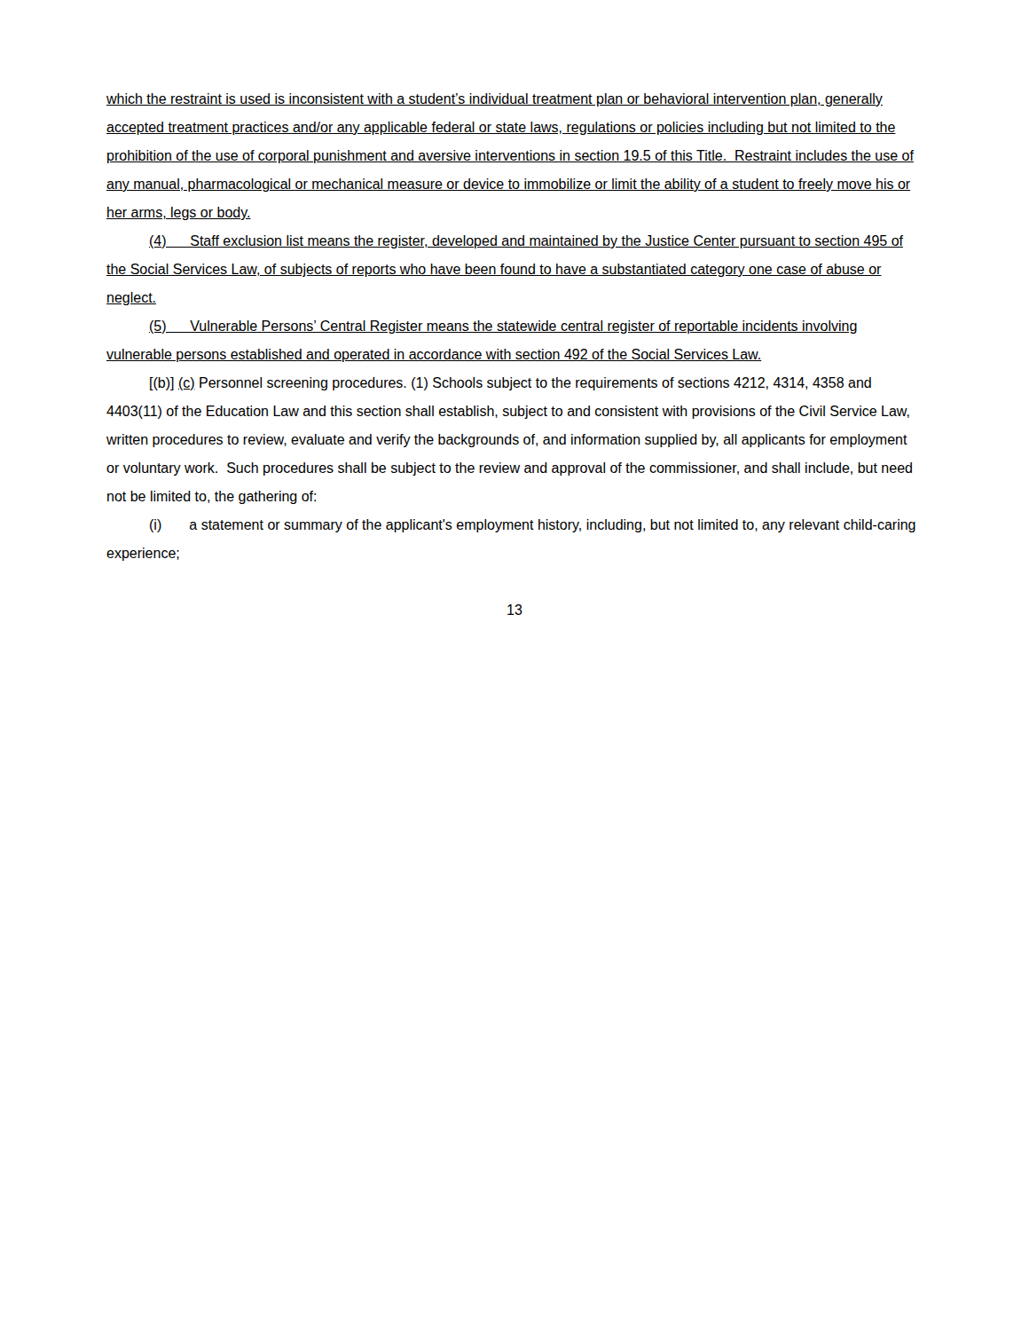which the restraint is used is inconsistent with a student’s individual treatment plan or behavioral intervention plan, generally accepted treatment practices and/or any applicable federal or state laws, regulations or policies including but not limited to the prohibition of the use of corporal punishment and aversive interventions in section 19.5 of this Title. Restraint includes the use of any manual, pharmacological or mechanical measure or device to immobilize or limit the ability of a student to freely move his or her arms, legs or body.
(4) Staff exclusion list means the register, developed and maintained by the Justice Center pursuant to section 495 of the Social Services Law, of subjects of reports who have been found to have a substantiated category one case of abuse or neglect.
(5) Vulnerable Persons’ Central Register means the statewide central register of reportable incidents involving vulnerable persons established and operated in accordance with section 492 of the Social Services Law.
[(b)] (c) Personnel screening procedures. (1) Schools subject to the requirements of sections 4212, 4314, 4358 and 4403(11) of the Education Law and this section shall establish, subject to and consistent with provisions of the Civil Service Law, written procedures to review, evaluate and verify the backgrounds of, and information supplied by, all applicants for employment or voluntary work. Such procedures shall be subject to the review and approval of the commissioner, and shall include, but need not be limited to, the gathering of:
(i) a statement or summary of the applicant's employment history, including, but not limited to, any relevant child-caring experience;
13